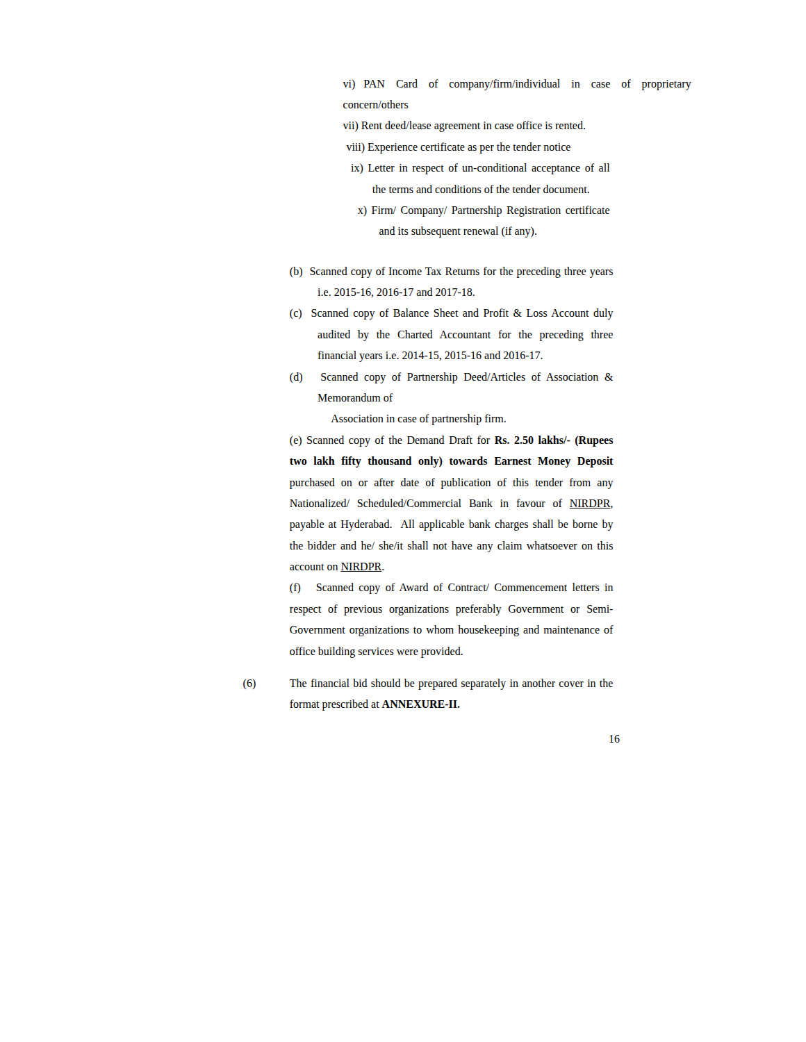vi) PAN Card of company/firm/individual in case of proprietary concern/others
vii) Rent deed/lease agreement in case office is rented.
viii) Experience certificate as per the tender notice
ix) Letter in respect of un-conditional acceptance of all the terms and conditions of the tender document.
x) Firm/ Company/ Partnership Registration certificate and its subsequent renewal (if any).
(b) Scanned copy of Income Tax Returns for the preceding three years i.e. 2015-16, 2016-17 and 2017-18.
(c) Scanned copy of Balance Sheet and Profit & Loss Account duly audited by the Charted Accountant for the preceding three financial years i.e. 2014-15, 2015-16 and 2016-17.
(d) Scanned copy of Partnership Deed/Articles of Association & Memorandum of
Association in case of partnership firm.
(e) Scanned copy of the Demand Draft for Rs. 2.50 lakhs/- (Rupees two lakh fifty thousand only) towards Earnest Money Deposit purchased on or after date of publication of this tender from any Nationalized/ Scheduled/Commercial Bank in favour of NIRDPR, payable at Hyderabad. All applicable bank charges shall be borne by the bidder and he/ she/it shall not have any claim whatsoever on this account on NIRDPR.
(f) Scanned copy of Award of Contract/ Commencement letters in respect of previous organizations preferably Government or Semi-Government organizations to whom housekeeping and maintenance of office building services were provided.
(6) The financial bid should be prepared separately in another cover in the format prescribed at ANNEXURE-II.
16